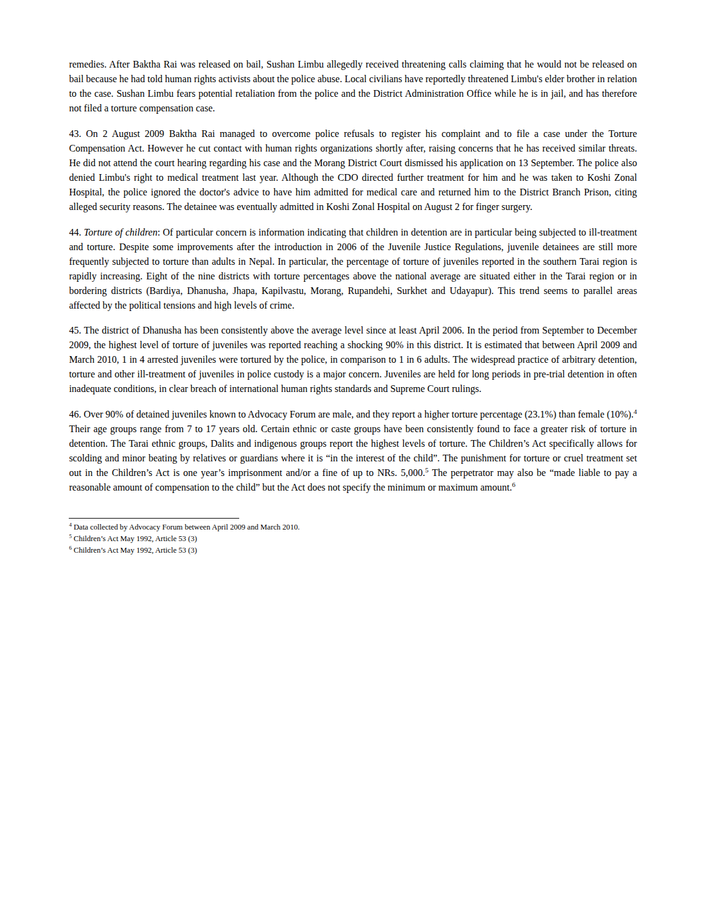remedies. After Baktha Rai was released on bail, Sushan Limbu allegedly received threatening calls claiming that he would not be released on bail because he had told human rights activists about the police abuse. Local civilians have reportedly threatened Limbu's elder brother in relation to the case. Sushan Limbu fears potential retaliation from the police and the District Administration Office while he is in jail, and has therefore not filed a torture compensation case.
43. On 2 August 2009 Baktha Rai managed to overcome police refusals to register his complaint and to file a case under the Torture Compensation Act. However he cut contact with human rights organizations shortly after, raising concerns that he has received similar threats. He did not attend the court hearing regarding his case and the Morang District Court dismissed his application on 13 September. The police also denied Limbu's right to medical treatment last year. Although the CDO directed further treatment for him and he was taken to Koshi Zonal Hospital, the police ignored the doctor's advice to have him admitted for medical care and returned him to the District Branch Prison, citing alleged security reasons. The detainee was eventually admitted in Koshi Zonal Hospital on August 2 for finger surgery.
44. Torture of children: Of particular concern is information indicating that children in detention are in particular being subjected to ill-treatment and torture. Despite some improvements after the introduction in 2006 of the Juvenile Justice Regulations, juvenile detainees are still more frequently subjected to torture than adults in Nepal. In particular, the percentage of torture of juveniles reported in the southern Tarai region is rapidly increasing. Eight of the nine districts with torture percentages above the national average are situated either in the Tarai region or in bordering districts (Bardiya, Dhanusha, Jhapa, Kapilvastu, Morang, Rupandehi, Surkhet and Udayapur). This trend seems to parallel areas affected by the political tensions and high levels of crime.
45. The district of Dhanusha has been consistently above the average level since at least April 2006. In the period from September to December 2009, the highest level of torture of juveniles was reported reaching a shocking 90% in this district. It is estimated that between April 2009 and March 2010, 1 in 4 arrested juveniles were tortured by the police, in comparison to 1 in 6 adults. The widespread practice of arbitrary detention, torture and other ill-treatment of juveniles in police custody is a major concern. Juveniles are held for long periods in pre-trial detention in often inadequate conditions, in clear breach of international human rights standards and Supreme Court rulings.
46. Over 90% of detained juveniles known to Advocacy Forum are male, and they report a higher torture percentage (23.1%) than female (10%).4 Their age groups range from 7 to 17 years old. Certain ethnic or caste groups have been consistently found to face a greater risk of torture in detention. The Tarai ethnic groups, Dalits and indigenous groups report the highest levels of torture. The Children’s Act specifically allows for scolding and minor beating by relatives or guardians where it is “in the interest of the child”. The punishment for torture or cruel treatment set out in the Children’s Act is one year’s imprisonment and/or a fine of up to NRs. 5,000.5 The perpetrator may also be “made liable to pay a reasonable amount of compensation to the child” but the Act does not specify the minimum or maximum amount.6
4 Data collected by Advocacy Forum between April 2009 and March 2010.
5 Children’s Act May 1992, Article 53 (3)
6 Children’s Act May 1992, Article 53 (3)